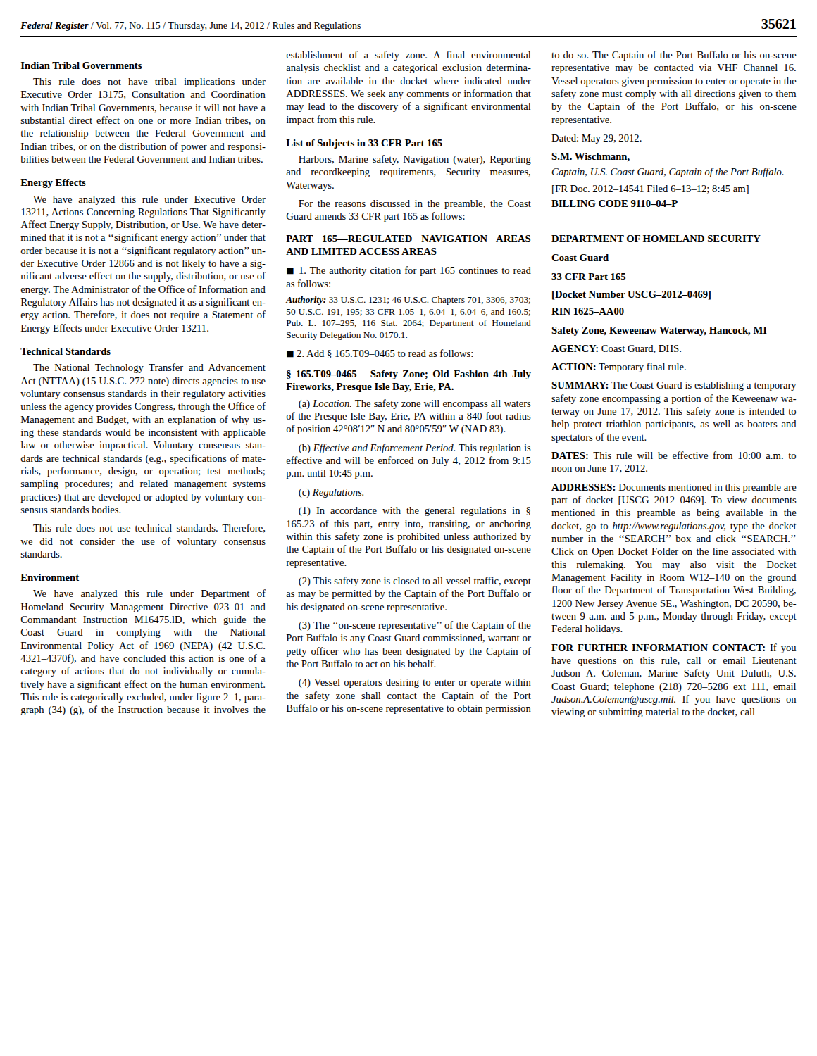Federal Register / Vol. 77, No. 115 / Thursday, June 14, 2012 / Rules and Regulations
35621
Indian Tribal Governments
This rule does not have tribal implications under Executive Order 13175, Consultation and Coordination with Indian Tribal Governments, because it will not have a substantial direct effect on one or more Indian tribes, on the relationship between the Federal Government and Indian tribes, or on the distribution of power and responsibilities between the Federal Government and Indian tribes.
Energy Effects
We have analyzed this rule under Executive Order 13211, Actions Concerning Regulations That Significantly Affect Energy Supply, Distribution, or Use. We have determined that it is not a ‘‘significant energy action’’ under that order because it is not a ‘‘significant regulatory action’’ under Executive Order 12866 and is not likely to have a significant adverse effect on the supply, distribution, or use of energy. The Administrator of the Office of Information and Regulatory Affairs has not designated it as a significant energy action. Therefore, it does not require a Statement of Energy Effects under Executive Order 13211.
Technical Standards
The National Technology Transfer and Advancement Act (NTTAA) (15 U.S.C. 272 note) directs agencies to use voluntary consensus standards in their regulatory activities unless the agency provides Congress, through the Office of Management and Budget, with an explanation of why using these standards would be inconsistent with applicable law or otherwise impractical. Voluntary consensus standards are technical standards (e.g., specifications of materials, performance, design, or operation; test methods; sampling procedures; and related management systems practices) that are developed or adopted by voluntary consensus standards bodies.
This rule does not use technical standards. Therefore, we did not consider the use of voluntary consensus standards.
Environment
We have analyzed this rule under Department of Homeland Security Management Directive 023–01 and Commandant Instruction M16475.lD, which guide the Coast Guard in complying with the National Environmental Policy Act of 1969 (NEPA) (42 U.S.C. 4321–4370f), and have concluded this action is one of a category of actions that do not individually or cumulatively have a significant effect on the human environment. This rule is categorically excluded, under figure 2–1, paragraph (34) (g), of the Instruction because it involves the establishment of a safety zone. A final environmental analysis checklist and a categorical exclusion determination are available in the docket where indicated under ADDRESSES. We seek any comments or information that may lead to the discovery of a significant environmental impact from this rule.
List of Subjects in 33 CFR Part 165
Harbors, Marine safety, Navigation (water), Reporting and recordkeeping requirements, Security measures, Waterways.
For the reasons discussed in the preamble, the Coast Guard amends 33 CFR part 165 as follows:
PART 165—REGULATED NAVIGATION AREAS AND LIMITED ACCESS AREAS
■ 1. The authority citation for part 165 continues to read as follows:
Authority: 33 U.S.C. 1231; 46 U.S.C. Chapters 701, 3306, 3703; 50 U.S.C. 191, 195; 33 CFR 1.05–1, 6.04–1, 6.04–6, and 160.5; Pub. L. 107–295, 116 Stat. 2064; Department of Homeland Security Delegation No. 0170.1.
■ 2. Add § 165.T09–0465 to read as follows:
§ 165.T09–0465 Safety Zone; Old Fashion 4th July Fireworks, Presque Isle Bay, Erie, PA.
(a) Location. The safety zone will encompass all waters of the Presque Isle Bay, Erie, PA within a 840 foot radius of position 42°08′12″ N and 80°05′59″ W (NAD 83).
(b) Effective and Enforcement Period. This regulation is effective and will be enforced on July 4, 2012 from 9:15 p.m. until 10:45 p.m.
(c) Regulations.
(1) In accordance with the general regulations in § 165.23 of this part, entry into, transiting, or anchoring within this safety zone is prohibited unless authorized by the Captain of the Port Buffalo or his designated on-scene representative.
(2) This safety zone is closed to all vessel traffic, except as may be permitted by the Captain of the Port Buffalo or his designated on-scene representative.
(3) The ‘‘on-scene representative’’ of the Captain of the Port Buffalo is any Coast Guard commissioned, warrant or petty officer who has been designated by the Captain of the Port Buffalo to act on his behalf.
(4) Vessel operators desiring to enter or operate within the safety zone shall contact the Captain of the Port Buffalo or his on-scene representative to obtain permission to do so. The Captain of the Port Buffalo or his on-scene representative may be contacted via VHF Channel 16. Vessel operators given permission to enter or operate in the safety zone must comply with all directions given to them by the Captain of the Port Buffalo, or his on-scene representative.
Dated: May 29, 2012.
S.M. Wischmann,
Captain, U.S. Coast Guard, Captain of the Port Buffalo.
[FR Doc. 2012–14541 Filed 6–13–12; 8:45 am]
BILLING CODE 9110–04–P
DEPARTMENT OF HOMELAND SECURITY
Coast Guard
33 CFR Part 165
[Docket Number USCG–2012–0469]
RIN 1625–AA00
Safety Zone, Keweenaw Waterway, Hancock, MI
AGENCY: Coast Guard, DHS.
ACTION: Temporary final rule.
SUMMARY: The Coast Guard is establishing a temporary safety zone encompassing a portion of the Keweenaw waterway on June 17, 2012. This safety zone is intended to help protect triathlon participants, as well as boaters and spectators of the event.
DATES: This rule will be effective from 10:00 a.m. to noon on June 17, 2012.
ADDRESSES: Documents mentioned in this preamble are part of docket [USCG–2012–0469]. To view documents mentioned in this preamble as being available in the docket, go to http://www.regulations.gov, type the docket number in the ‘‘SEARCH’’ box and click ‘‘SEARCH.’’ Click on Open Docket Folder on the line associated with this rulemaking. You may also visit the Docket Management Facility in Room W12–140 on the ground floor of the Department of Transportation West Building, 1200 New Jersey Avenue SE., Washington, DC 20590, between 9 a.m. and 5 p.m., Monday through Friday, except Federal holidays.
FOR FURTHER INFORMATION CONTACT: If you have questions on this rule, call or email Lieutenant Judson A. Coleman, Marine Safety Unit Duluth, U.S. Coast Guard; telephone (218) 720–5286 ext 111, email Judson.A.Coleman@uscg.mil. If you have questions on viewing or submitting material to the docket, call